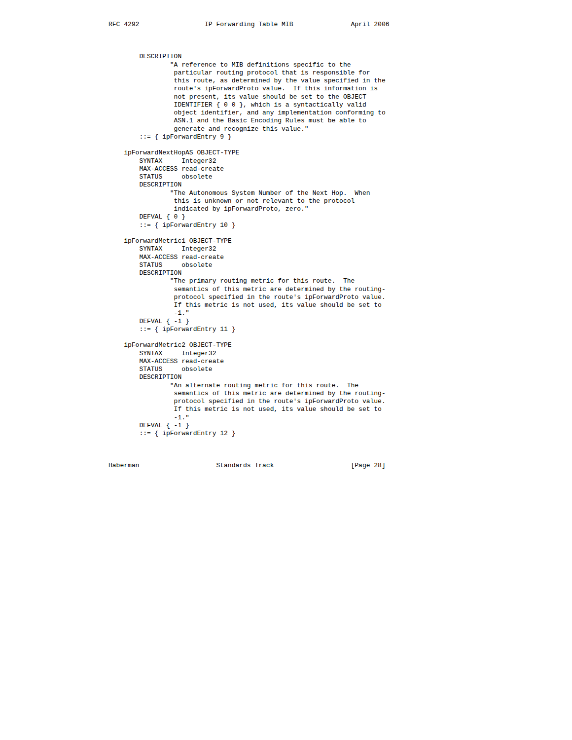RFC 4292 IP Forwarding Table MIB April 2006
        DESCRIPTION
                "A reference to MIB definitions specific to the
                 particular routing protocol that is responsible for
                 this route, as determined by the value specified in the
                 route's ipForwardProto value.  If this information is
                 not present, its value should be set to the OBJECT
                 IDENTIFIER { 0 0 }, which is a syntactically valid
                 object identifier, and any implementation conforming to
                 ASN.1 and the Basic Encoding Rules must be able to
                 generate and recognize this value."
        ::= { ipForwardEntry 9 }

    ipForwardNextHopAS OBJECT-TYPE
        SYNTAX     Integer32
        MAX-ACCESS read-create
        STATUS     obsolete
        DESCRIPTION
                "The Autonomous System Number of the Next Hop.  When
                 this is unknown or not relevant to the protocol
                 indicated by ipForwardProto, zero."
        DEFVAL { 0 }
        ::= { ipForwardEntry 10 }

    ipForwardMetric1 OBJECT-TYPE
        SYNTAX     Integer32
        MAX-ACCESS read-create
        STATUS     obsolete
        DESCRIPTION
                "The primary routing metric for this route.  The
                 semantics of this metric are determined by the routing-
                 protocol specified in the route's ipForwardProto value.
                 If this metric is not used, its value should be set to
                 -1."
        DEFVAL { -1 }
        ::= { ipForwardEntry 11 }

    ipForwardMetric2 OBJECT-TYPE
        SYNTAX     Integer32
        MAX-ACCESS read-create
        STATUS     obsolete
        DESCRIPTION
                "An alternate routing metric for this route.  The
                 semantics of this metric are determined by the routing-
                 protocol specified in the route's ipForwardProto value.
                 If this metric is not used, its value should be set to
                 -1."
        DEFVAL { -1 }
        ::= { ipForwardEntry 12 }
Haberman Standards Track [Page 28]